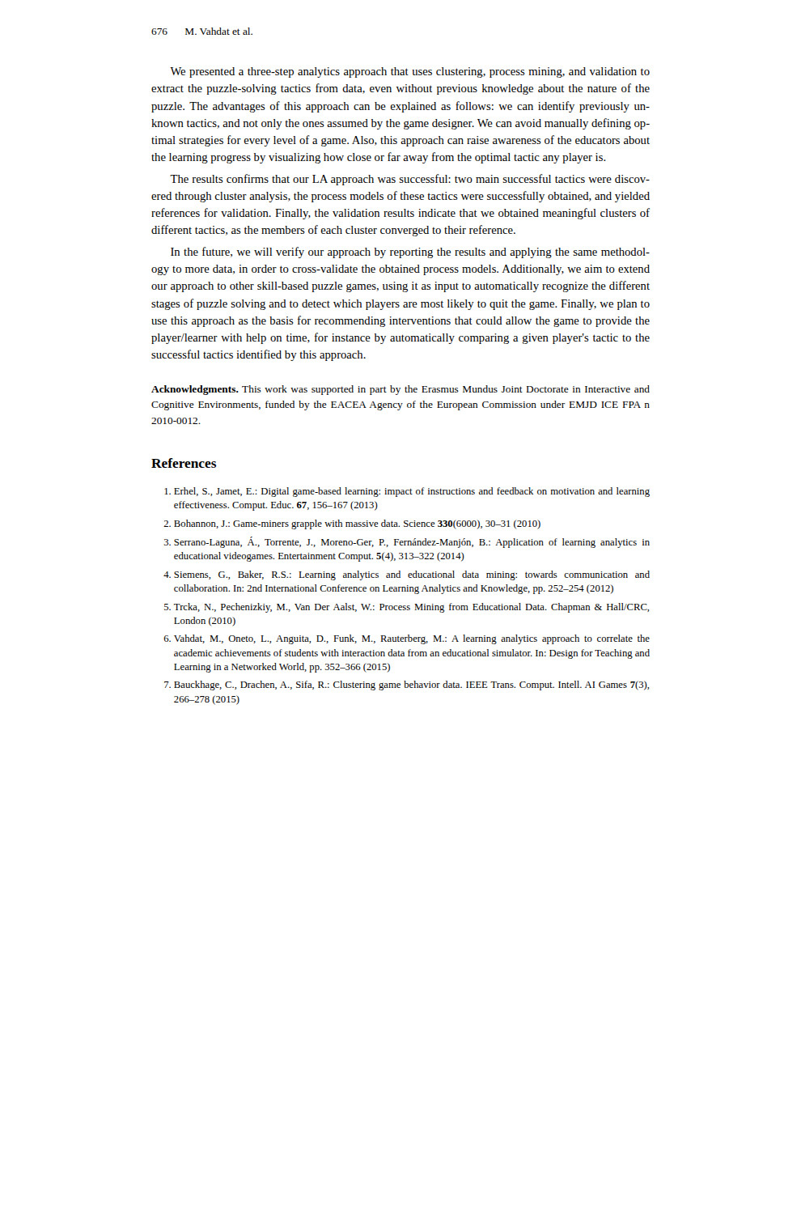676 M. Vahdat et al.
We presented a three-step analytics approach that uses clustering, process mining, and validation to extract the puzzle-solving tactics from data, even without previous knowledge about the nature of the puzzle. The advantages of this approach can be explained as follows: we can identify previously unknown tactics, and not only the ones assumed by the game designer. We can avoid manually defining optimal strategies for every level of a game. Also, this approach can raise awareness of the educators about the learning progress by visualizing how close or far away from the optimal tactic any player is.
The results confirms that our LA approach was successful: two main successful tactics were discovered through cluster analysis, the process models of these tactics were successfully obtained, and yielded references for validation. Finally, the validation results indicate that we obtained meaningful clusters of different tactics, as the members of each cluster converged to their reference.
In the future, we will verify our approach by reporting the results and applying the same methodology to more data, in order to cross-validate the obtained process models. Additionally, we aim to extend our approach to other skill-based puzzle games, using it as input to automatically recognize the different stages of puzzle solving and to detect which players are most likely to quit the game. Finally, we plan to use this approach as the basis for recommending interventions that could allow the game to provide the player/learner with help on time, for instance by automatically comparing a given player's tactic to the successful tactics identified by this approach.
Acknowledgments. This work was supported in part by the Erasmus Mundus Joint Doctorate in Interactive and Cognitive Environments, funded by the EACEA Agency of the European Commission under EMJD ICE FPA n 2010-0012.
References
Erhel, S., Jamet, E.: Digital game-based learning: impact of instructions and feedback on motivation and learning effectiveness. Comput. Educ. 67, 156–167 (2013)
Bohannon, J.: Game-miners grapple with massive data. Science 330(6000), 30–31 (2010)
Serrano-Laguna, Á., Torrente, J., Moreno-Ger, P., Fernández-Manjón, B.: Application of learning analytics in educational videogames. Entertainment Comput. 5(4), 313–322 (2014)
Siemens, G., Baker, R.S.: Learning analytics and educational data mining: towards communication and collaboration. In: 2nd International Conference on Learning Analytics and Knowledge, pp. 252–254 (2012)
Trcka, N., Pechenizkiy, M., Van Der Aalst, W.: Process Mining from Educational Data. Chapman & Hall/CRC, London (2010)
Vahdat, M., Oneto, L., Anguita, D., Funk, M., Rauterberg, M.: A learning analytics approach to correlate the academic achievements of students with interaction data from an educational simulator. In: Design for Teaching and Learning in a Networked World, pp. 352–366 (2015)
Bauckhage, C., Drachen, A., Sifa, R.: Clustering game behavior data. IEEE Trans. Comput. Intell. AI Games 7(3), 266–278 (2015)